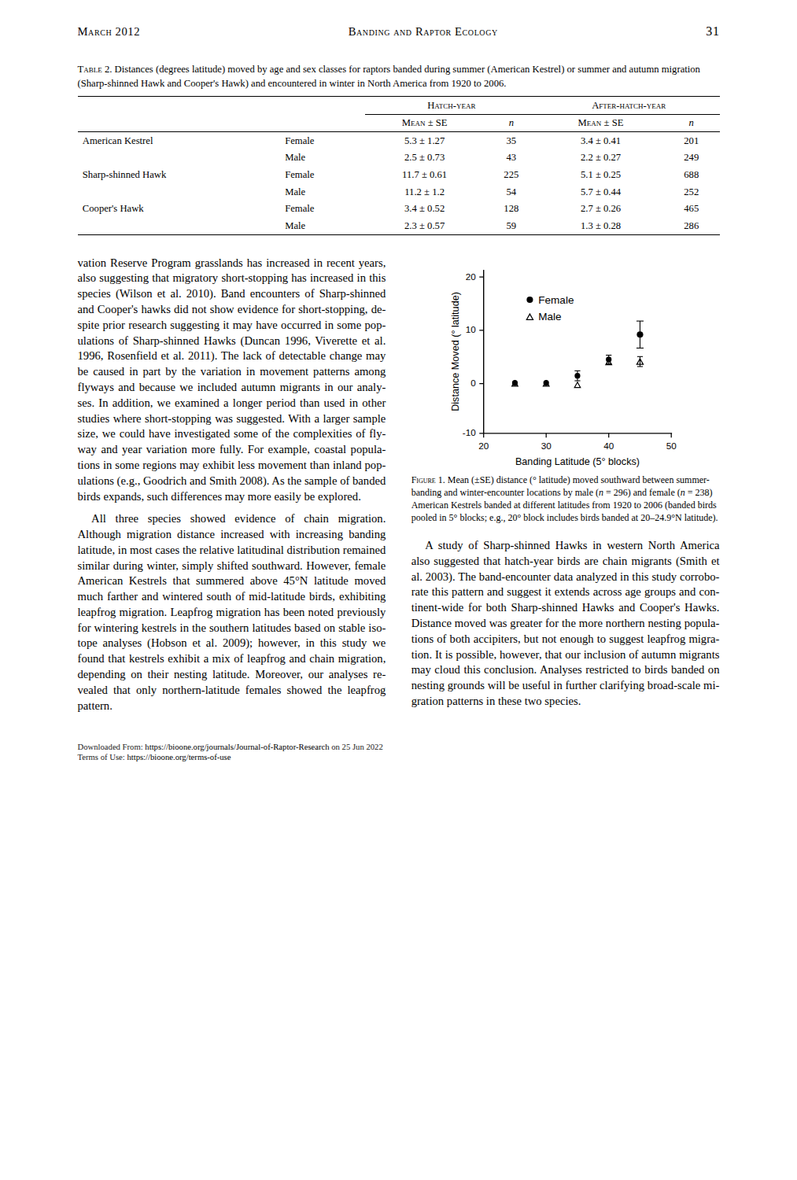March 2012 Banding and Raptor Ecology 31
Table 2. Distances (degrees latitude) moved by age and sex classes for raptors banded during summer (American Kestrel) or summer and autumn migration (Sharp-shinned Hawk and Cooper's Hawk) and encountered in winter in North America from 1920 to 2006.
| | | Hatch-year | After-hatch-year |
| --- | --- | --- | --- |
| Mean ± SE | n | Mean ± SE | n |
| American Kestrel | Female | 5.3 ± 1.27 | 35 | 3.4 ± 0.41 | 201 |
| | Male | 2.5 ± 0.73 | 43 | 2.2 ± 0.27 | 249 |
| Sharp-shinned Hawk | Female | 11.7 ± 0.61 | 225 | 5.1 ± 0.25 | 688 |
| | Male | 11.2 ± 1.2 | 54 | 5.7 ± 0.44 | 252 |
| Cooper's Hawk | Female | 3.4 ± 0.52 | 128 | 2.7 ± 0.26 | 465 |
| | Male | 2.3 ± 0.57 | 59 | 1.3 ± 0.28 | 286 |
vation Reserve Program grasslands has increased in recent years, also suggesting that migratory short-stopping has increased in this species (Wilson et al. 2010). Band encounters of Sharp-shinned and Cooper's hawks did not show evidence for short-stopping, despite prior research suggesting it may have occurred in some populations of Sharp-shinned Hawks (Duncan 1996, Viverette et al. 1996, Rosenfield et al. 2011). The lack of detectable change may be caused in part by the variation in movement patterns among flyways and because we included autumn migrants in our analyses. In addition, we examined a longer period than used in other studies where short-stopping was suggested. With a larger sample size, we could have investigated some of the complexities of flyway and year variation more fully. For example, coastal populations in some regions may exhibit less movement than inland populations (e.g., Goodrich and Smith 2008). As the sample of banded birds expands, such differences may more easily be explored.
All three species showed evidence of chain migration. Although migration distance increased with increasing banding latitude, in most cases the relative latitudinal distribution remained similar during winter, simply shifted southward. However, female American Kestrels that summered above 45°N latitude moved much farther and wintered south of mid-latitude birds, exhibiting leapfrog migration. Leapfrog migration has been noted previously for wintering kestrels in the southern latitudes based on stable isotope analyses (Hobson et al. 2009); however, in this study we found that kestrels exhibit a mix of leapfrog and chain migration, depending on their nesting latitude. Moreover, our analyses revealed that only northern-latitude females showed the leapfrog pattern.
20 10 0 -10 20 30 40 50 Distance Moved (° latitude) Banding Latitude (5° blocks) Female Male
Figure 1. Mean (±SE) distance (° latitude) moved southward between summer-banding and winter-encounter locations by male (n = 296) and female (n = 238) American Kestrels banded at different latitudes from 1920 to 2006 (banded birds pooled in 5° blocks; e.g., 20° block includes birds banded at 20–24.9°N latitude).
A study of Sharp-shinned Hawks in western North America also suggested that hatch-year birds are chain migrants (Smith et al. 2003). The band-encounter data analyzed in this study corroborate this pattern and suggest it extends across age groups and continent-wide for both Sharp-shinned Hawks and Cooper's Hawks. Distance moved was greater for the more northern nesting populations of both accipiters, but not enough to suggest leapfrog migration. It is possible, however, that our inclusion of autumn migrants may cloud this conclusion. Analyses restricted to birds banded on nesting grounds will be useful in further clarifying broad-scale migration patterns in these two species.
Downloaded From: https://bioone.org/journals/Journal-of-Raptor-Research on 25 Jun 2022
Terms of Use: https://bioone.org/terms-of-use